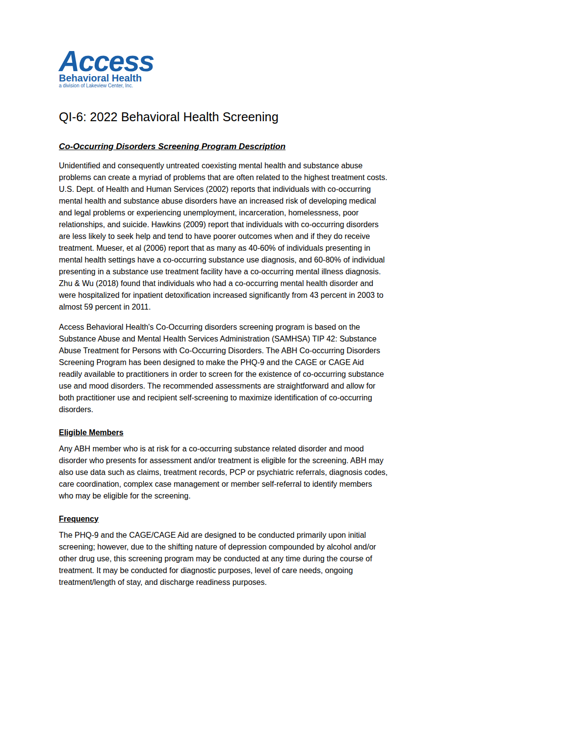Access Behavioral Health a division of Lakeview Center, Inc.
QI-6: 2022 Behavioral Health Screening
Co-Occurring Disorders Screening Program Description
Unidentified and consequently untreated coexisting mental health and substance abuse problems can create a myriad of problems that are often related to the highest treatment costs. U.S. Dept. of Health and Human Services (2002) reports that individuals with co-occurring mental health and substance abuse disorders have an increased risk of developing medical and legal problems or experiencing unemployment, incarceration, homelessness, poor relationships, and suicide. Hawkins (2009) report that individuals with co-occurring disorders are less likely to seek help and tend to have poorer outcomes when and if they do receive treatment. Mueser, et al (2006) report that as many as 40-60% of individuals presenting in mental health settings have a co-occurring substance use diagnosis, and 60-80% of individual presenting in a substance use treatment facility have a co-occurring mental illness diagnosis. Zhu & Wu (2018) found that individuals who had a co-occurring mental health disorder and were hospitalized for inpatient detoxification increased significantly from 43 percent in 2003 to almost 59 percent in 2011.
Access Behavioral Health's Co-Occurring disorders screening program is based on the Substance Abuse and Mental Health Services Administration (SAMHSA) TIP 42: Substance Abuse Treatment for Persons with Co-Occurring Disorders. The ABH Co-occurring Disorders Screening Program has been designed to make the PHQ-9 and the CAGE or CAGE Aid readily available to practitioners in order to screen for the existence of co-occurring substance use and mood disorders. The recommended assessments are straightforward and allow for both practitioner use and recipient self-screening to maximize identification of co-occurring disorders.
Eligible Members
Any ABH member who is at risk for a co-occurring substance related disorder and mood disorder who presents for assessment and/or treatment is eligible for the screening. ABH may also use data such as claims, treatment records, PCP or psychiatric referrals, diagnosis codes, care coordination, complex case management or member self-referral to identify members who may be eligible for the screening.
Frequency
The PHQ-9 and the CAGE/CAGE Aid are designed to be conducted primarily upon initial screening; however, due to the shifting nature of depression compounded by alcohol and/or other drug use, this screening program may be conducted at any time during the course of treatment. It may be conducted for diagnostic purposes, level of care needs, ongoing treatment/length of stay, and discharge readiness purposes.